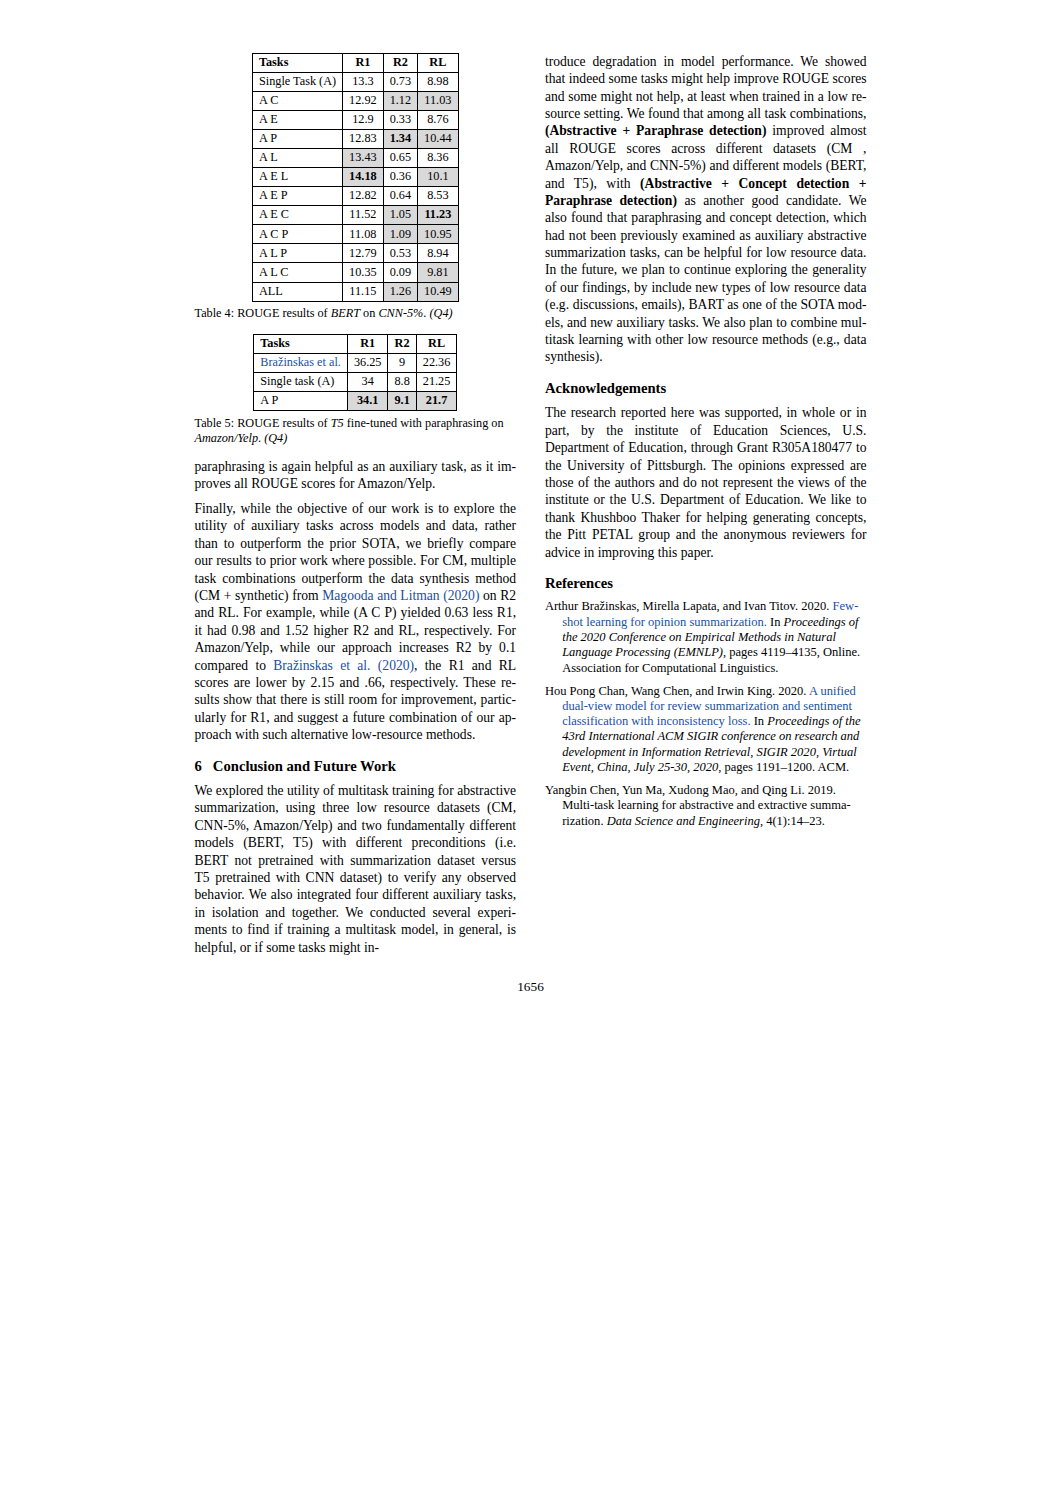| Tasks | R1 | R2 | RL |
| --- | --- | --- | --- |
| Single Task (A) | 13.3 | 0.73 | 8.98 |
| A C | 12.92 | 1.12 | 11.03 |
| A E | 12.9 | 0.33 | 8.76 |
| A P | 12.83 | 1.34 | 10.44 |
| A L | 13.43 | 0.65 | 8.36 |
| A E L | 14.18 | 0.36 | 10.1 |
| A E P | 12.82 | 0.64 | 8.53 |
| A E C | 11.52 | 1.05 | 11.23 |
| A C P | 11.08 | 1.09 | 10.95 |
| A L P | 12.79 | 0.53 | 8.94 |
| A L C | 10.35 | 0.09 | 9.81 |
| ALL | 11.15 | 1.26 | 10.49 |
Table 4: ROUGE results of BERT on CNN-5%. (Q4)
| Tasks | R1 | R2 | RL |
| --- | --- | --- | --- |
| Bražinskas et al. | 36.25 | 9 | 22.36 |
| Single task (A) | 34 | 8.8 | 21.25 |
| A P | 34.1 | 9.1 | 21.7 |
Table 5: ROUGE results of T5 fine-tuned with paraphrasing on Amazon/Yelp. (Q4)
paraphrasing is again helpful as an auxiliary task, as it improves all ROUGE scores for Amazon/Yelp.
Finally, while the objective of our work is to explore the utility of auxiliary tasks across models and data, rather than to outperform the prior SOTA, we briefly compare our results to prior work where possible. For CM, multiple task combinations outperform the data synthesis method (CM + synthetic) from Magooda and Litman (2020) on R2 and RL. For example, while (A C P) yielded 0.63 less R1, it had 0.98 and 1.52 higher R2 and RL, respectively. For Amazon/Yelp, while our approach increases R2 by 0.1 compared to Bražinskas et al. (2020), the R1 and RL scores are lower by 2.15 and .66, respectively. These results show that there is still room for improvement, particularly for R1, and suggest a future combination of our approach with such alternative low-resource methods.
6 Conclusion and Future Work
We explored the utility of multitask training for abstractive summarization, using three low resource datasets (CM, CNN-5%, Amazon/Yelp) and two fundamentally different models (BERT, T5) with different preconditions (i.e. BERT not pretrained with summarization dataset versus T5 pretrained with CNN dataset) to verify any observed behavior. We also integrated four different auxiliary tasks, in isolation and together. We conducted several experiments to find if training a multitask model, in general, is helpful, or if some tasks might in-
troduce degradation in model performance. We showed that indeed some tasks might help improve ROUGE scores and some might not help, at least when trained in a low resource setting. We found that among all task combinations, (Abstractive + Paraphrase detection) improved almost all ROUGE scores across different datasets (CM , Amazon/Yelp, and CNN-5%) and different models (BERT, and T5), with (Abstractive + Concept detection + Paraphrase detection) as another good candidate. We also found that paraphrasing and concept detection, which had not been previously examined as auxiliary abstractive summarization tasks, can be helpful for low resource data. In the future, we plan to continue exploring the generality of our findings, by include new types of low resource data (e.g. discussions, emails), BART as one of the SOTA models, and new auxiliary tasks. We also plan to combine multitask learning with other low resource methods (e.g., data synthesis).
Acknowledgements
The research reported here was supported, in whole or in part, by the institute of Education Sciences, U.S. Department of Education, through Grant R305A180477 to the University of Pittsburgh. The opinions expressed are those of the authors and do not represent the views of the institute or the U.S. Department of Education. We like to thank Khushboo Thaker for helping generating concepts, the Pitt PETAL group and the anonymous reviewers for advice in improving this paper.
References
Arthur Bražinskas, Mirella Lapata, and Ivan Titov. 2020. Few-shot learning for opinion summarization. In Proceedings of the 2020 Conference on Empirical Methods in Natural Language Processing (EMNLP), pages 4119–4135, Online. Association for Computational Linguistics.
Hou Pong Chan, Wang Chen, and Irwin King. 2020. A unified dual-view model for review summarization and sentiment classification with inconsistency loss. In Proceedings of the 43rd International ACM SIGIR conference on research and development in Information Retrieval, SIGIR 2020, Virtual Event, China, July 25-30, 2020, pages 1191–1200. ACM.
Yangbin Chen, Yun Ma, Xudong Mao, and Qing Li. 2019. Multi-task learning for abstractive and extractive summarization. Data Science and Engineering, 4(1):14–23.
1656